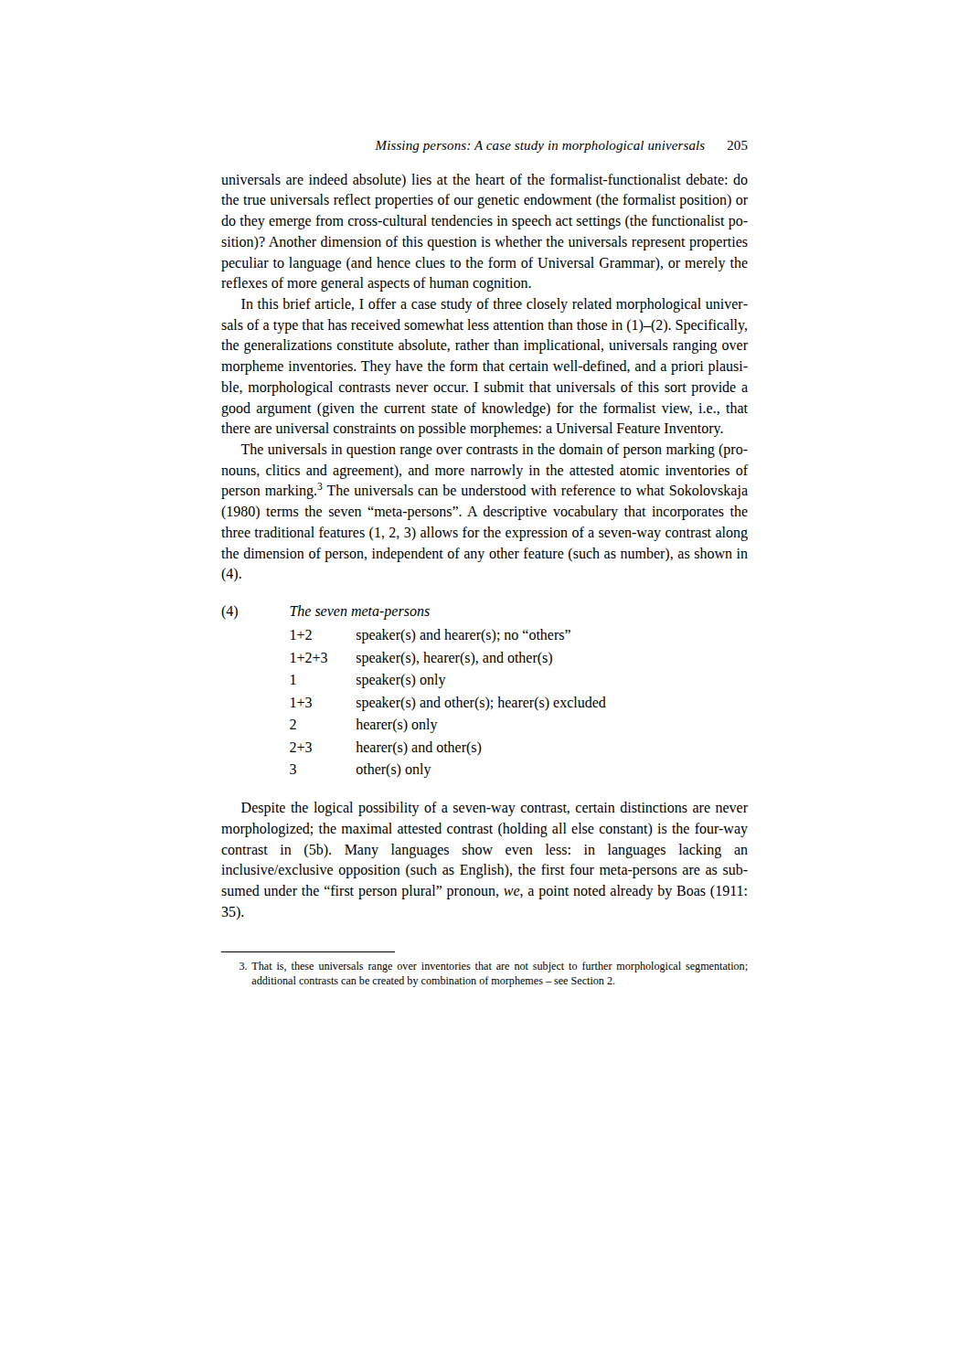Missing persons: A case study in morphological universals205
universals are indeed absolute) lies at the heart of the formalist-functionalist debate: do the true universals reflect properties of our genetic endowment (the formalist position) or do they emerge from cross-cultural tendencies in speech act settings (the functionalist position)? Another dimension of this question is whether the universals represent properties peculiar to language (and hence clues to the form of Universal Grammar), or merely the reflexes of more general aspects of human cognition.
In this brief article, I offer a case study of three closely related morphological universals of a type that has received somewhat less attention than those in (1)–(2). Specifically, the generalizations constitute absolute, rather than implicational, universals ranging over morpheme inventories. They have the form that certain well-defined, and a priori plausible, morphological contrasts never occur. I submit that universals of this sort provide a good argument (given the current state of knowledge) for the formalist view, i.e., that there are universal constraints on possible morphemes: a Universal Feature Inventory.
The universals in question range over contrasts in the domain of person marking (pronouns, clitics and agreement), and more narrowly in the attested atomic inventories of person marking.3 The universals can be understood with reference to what Sokolovskaja (1980) terms the seven “meta-persons”. A descriptive vocabulary that incorporates the three traditional features (1, 2, 3) allows for the expression of a seven-way contrast along the dimension of person, independent of any other feature (such as number), as shown in (4).
(4) The seven meta-persons
| 1+2 | speaker(s) and hearer(s); no “others” |
| 1+2+3 | speaker(s), hearer(s), and other(s) |
| 1 | speaker(s) only |
| 1+3 | speaker(s) and other(s); hearer(s) excluded |
| 2 | hearer(s) only |
| 2+3 | hearer(s) and other(s) |
| 3 | other(s) only |
Despite the logical possibility of a seven-way contrast, certain distinctions are never morphologized; the maximal attested contrast (holding all else constant) is the four-way contrast in (5b). Many languages show even less: in languages lacking an inclusive/exclusive opposition (such as English), the first four meta-persons are as subsumed under the “first person plural” pronoun, we, a point noted already by Boas (1911: 35).
3.
That is, these universals range over inventories that are not subject to further morphological segmentation; additional contrasts can be created by combination of morphemes – see Section 2.